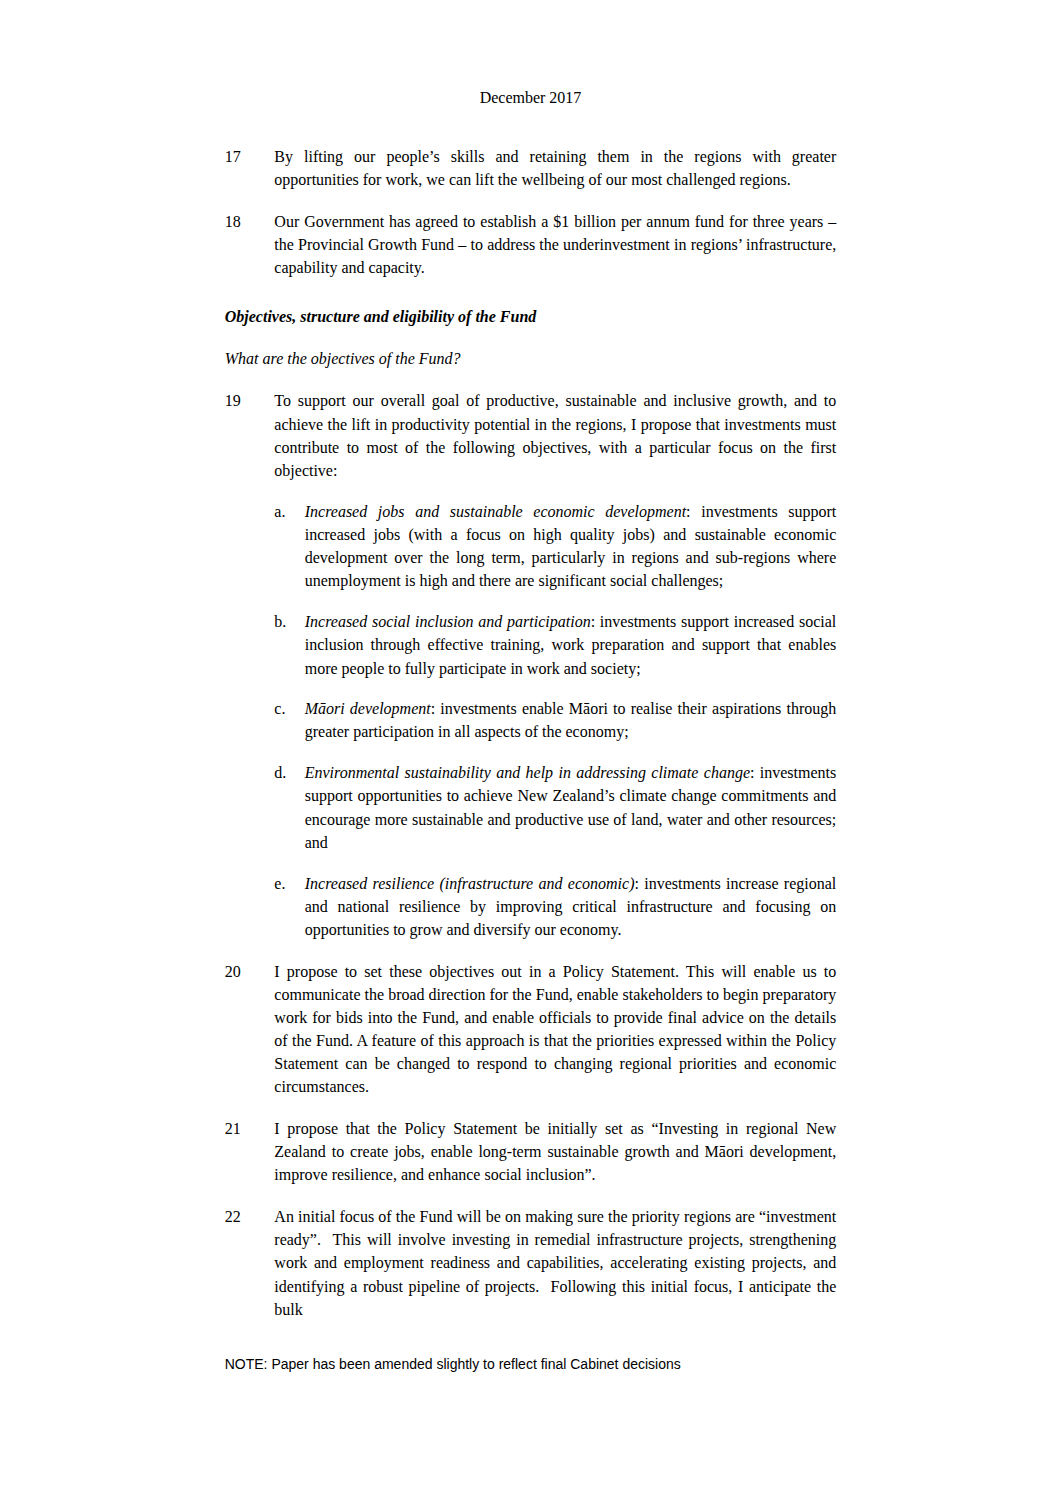December 2017
17
By lifting our people’s skills and retaining them in the regions with greater opportunities for work, we can lift the wellbeing of our most challenged regions.
18
Our Government has agreed to establish a $1 billion per annum fund for three years – the Provincial Growth Fund – to address the underinvestment in regions’ infrastructure, capability and capacity.
Objectives, structure and eligibility of the Fund
What are the objectives of the Fund?
19
To support our overall goal of productive, sustainable and inclusive growth, and to achieve the lift in productivity potential in the regions, I propose that investments must contribute to most of the following objectives, with a particular focus on the first objective:
a. Increased jobs and sustainable economic development: investments support increased jobs (with a focus on high quality jobs) and sustainable economic development over the long term, particularly in regions and sub-regions where unemployment is high and there are significant social challenges;
b. Increased social inclusion and participation: investments support increased social inclusion through effective training, work preparation and support that enables more people to fully participate in work and society;
c. Māori development: investments enable Māori to realise their aspirations through greater participation in all aspects of the economy;
d. Environmental sustainability and help in addressing climate change: investments support opportunities to achieve New Zealand’s climate change commitments and encourage more sustainable and productive use of land, water and other resources; and
e. Increased resilience (infrastructure and economic): investments increase regional and national resilience by improving critical infrastructure and focusing on opportunities to grow and diversify our economy.
20
I propose to set these objectives out in a Policy Statement. This will enable us to communicate the broad direction for the Fund, enable stakeholders to begin preparatory work for bids into the Fund, and enable officials to provide final advice on the details of the Fund. A feature of this approach is that the priorities expressed within the Policy Statement can be changed to respond to changing regional priorities and economic circumstances.
21
I propose that the Policy Statement be initially set as “Investing in regional New Zealand to create jobs, enable long-term sustainable growth and Māori development, improve resilience, and enhance social inclusion”.
22
An initial focus of the Fund will be on making sure the priority regions are “investment ready”. This will involve investing in remedial infrastructure projects, strengthening work and employment readiness and capabilities, accelerating existing projects, and identifying a robust pipeline of projects. Following this initial focus, I anticipate the bulk
NOTE: Paper has been amended slightly to reflect final Cabinet decisions